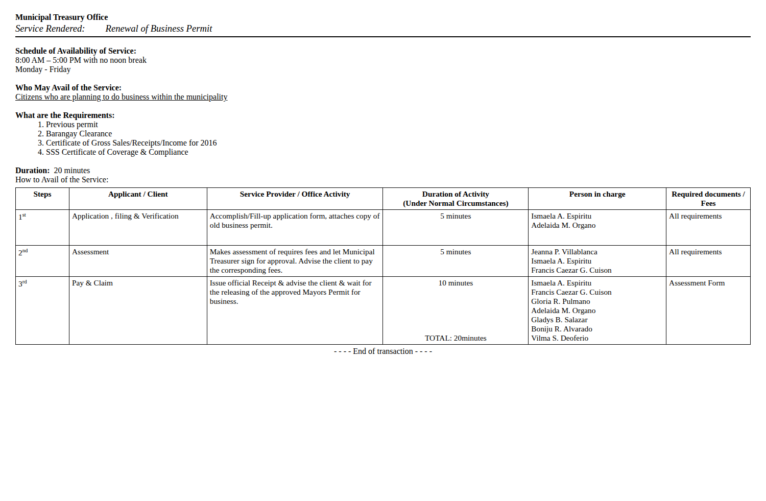Municipal Treasury Office
Service Rendered: Renewal of Business Permit
Schedule of Availability of Service:
8:00 AM – 5:00 PM with no noon break
Monday - Friday
Who May Avail of the Service:
Citizens who are planning to do business within the municipality
What are the Requirements:
Previous permit
Barangay Clearance
Certificate of Gross Sales/Receipts/Income for 2016
SSS Certificate of Coverage & Compliance
Duration: 20 minutes
How to Avail of the Service:
| Steps | Applicant / Client | Service Provider / Office Activity | Duration of Activity (Under Normal Circumstances) | Person in charge | Required documents / Fees |
| --- | --- | --- | --- | --- | --- |
| 1 st | Application , filing & Verification | Accomplish/Fill-up application form, attaches copy of old business permit. | 5 minutes | Ismaela A. Espiritu Adelaida M. Organo | All requirements |
| 2 nd | Assessment | Makes assessment of requires fees and let Municipal Treasurer sign for approval. Advise the client to pay the corresponding fees. | 5 minutes | Jeanna P. Villablanca Ismaela A. Espiritu Francis Caezar G. Cuison | All requirements |
| 3 rd | Pay & Claim | Issue official Receipt & advise the client & wait for the releasing of the approved Mayors Permit for business. | 10 minutes TOTAL: 20minutes | Ismaela A. Espiritu Francis Caezar G. Cuison Gloria R. Pulmano Adelaida M. Organo Gladys B. Salazar Boniju R. Alvarado Vilma S. Deoferio | Assessment Form |
- - - - End of transaction - - - -